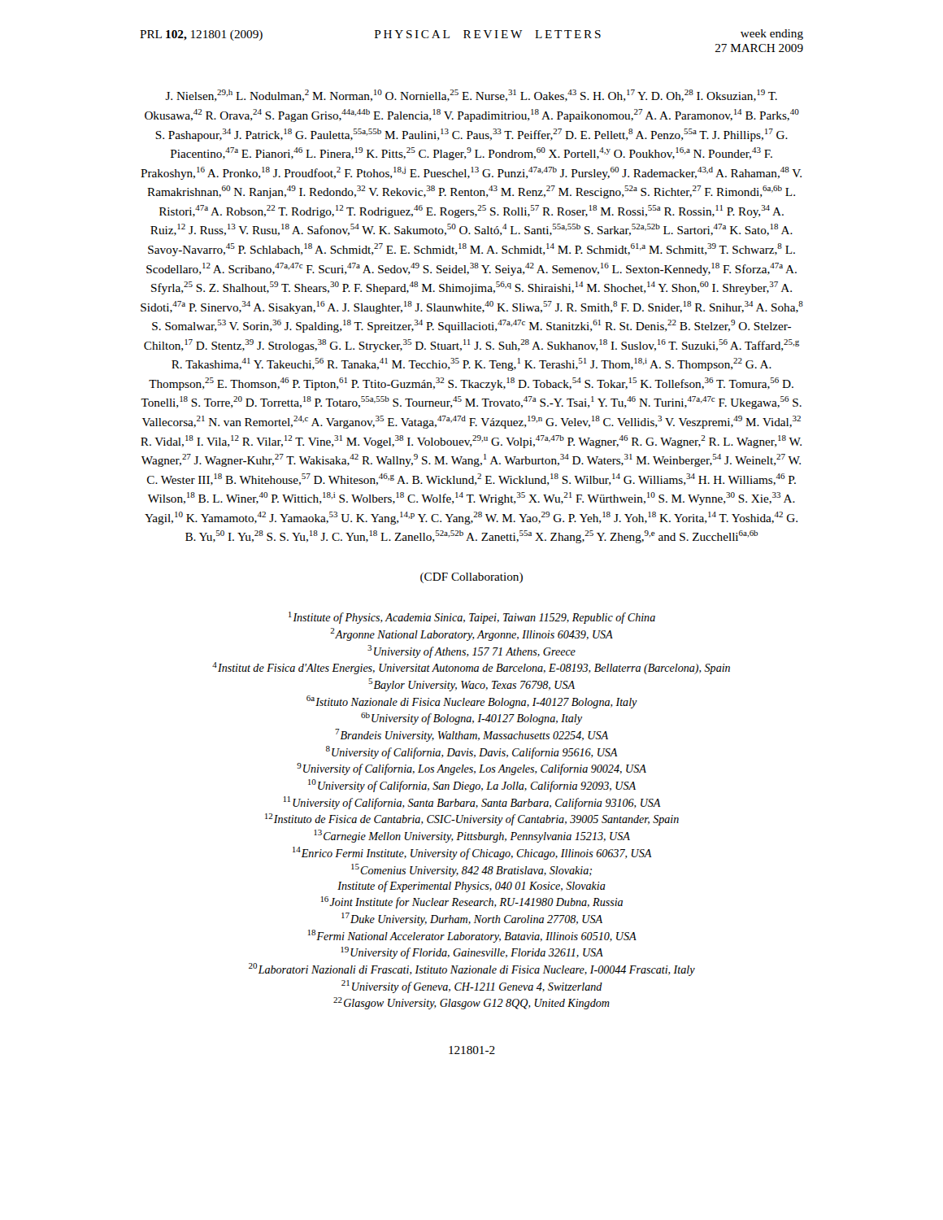PRL 102, 121801 (2009)
PHYSICAL REVIEW LETTERS
week ending
27 MARCH 2009
J. Nielsen,29,h L. Nodulman,2 M. Norman,10 O. Norniella,25 E. Nurse,31 L. Oakes,43 S. H. Oh,17 Y. D. Oh,28 I. Oksuzian,19 T. Okusawa,42 R. Orava,24 S. Pagan Griso,44a,44b E. Palencia,18 V. Papadimitriou,18 A. Papaikonomou,27 A. A. Paramonov,14 B. Parks,40 S. Pashapour,34 J. Patrick,18 G. Pauletta,55a,55b M. Paulini,13 C. Paus,33 T. Peiffer,27 D. E. Pellett,8 A. Penzo,55a T. J. Phillips,17 G. Piacentino,47a E. Pianori,46 L. Pinera,19 K. Pitts,25 C. Plager,9 L. Pondrom,60 X. Portell,4,y O. Poukhov,16,a N. Pounder,43 F. Prakoshyn,16 A. Pronko,18 J. Proudfoot,2 F. Ptohos,18,j E. Pueschel,13 G. Punzi,47a,47b J. Pursley,60 J. Rademacker,43,d A. Rahaman,48 V. Ramakrishnan,60 N. Ranjan,49 I. Redondo,32 V. Rekovic,38 P. Renton,43 M. Renz,27 M. Rescigno,52a S. Richter,27 F. Rimondi,6a,6b L. Ristori,47a A. Robson,22 T. Rodrigo,12 T. Rodriguez,46 E. Rogers,25 S. Rolli,57 R. Roser,18 M. Rossi,55a R. Rossin,11 P. Roy,34 A. Ruiz,12 J. Russ,13 V. Rusu,18 A. Safonov,54 W. K. Sakumoto,50 O. Saltó,4 L. Santi,55a,55b S. Sarkar,52a,52b L. Sartori,47a K. Sato,18 A. Savoy-Navarro,45 P. Schlabach,18 A. Schmidt,27 E. E. Schmidt,18 M. A. Schmidt,14 M. P. Schmidt,61,a M. Schmitt,39 T. Schwarz,8 L. Scodellaro,12 A. Scribano,47a,47c F. Scuri,47a A. Sedov,49 S. Seidel,38 Y. Seiya,42 A. Semenov,16 L. Sexton-Kennedy,18 F. Sforza,47a A. Sfyrla,25 S. Z. Shalhout,59 T. Shears,30 P. F. Shepard,48 M. Shimojima,56,q S. Shiraishi,14 M. Shochet,14 Y. Shon,60 I. Shreyber,37 A. Sidoti,47a P. Sinervo,34 A. Sisakyan,16 A. J. Slaughter,18 J. Slaunwhite,40 K. Sliwa,57 J. R. Smith,8 F. D. Snider,18 R. Snihur,34 A. Soha,8 S. Somalwar,53 V. Sorin,36 J. Spalding,18 T. Spreitzer,34 P. Squillacioti,47a,47c M. Stanitzki,61 R. St. Denis,22 B. Stelzer,9 O. Stelzer-Chilton,17 D. Stentz,39 J. Strologas,38 G. L. Strycker,35 D. Stuart,11 J. S. Suh,28 A. Sukhanov,18 I. Suslov,16 T. Suzuki,56 A. Taffard,25,g R. Takashima,41 Y. Takeuchi,56 R. Tanaka,41 M. Tecchio,35 P. K. Teng,1 K. Terashi,51 J. Thom,18,i A. S. Thompson,22 G. A. Thompson,25 E. Thomson,46 P. Tipton,61 P. Ttito-Guzmán,32 S. Tkaczyk,18 D. Toback,54 S. Tokar,15 K. Tollefson,36 T. Tomura,56 D. Tonelli,18 S. Torre,20 D. Torretta,18 P. Totaro,55a,55b S. Tourneur,45 M. Trovato,47a S.-Y. Tsai,1 Y. Tu,46 N. Turini,47a,47c F. Ukegawa,56 S. Vallecorsa,21 N. van Remortel,24,c A. Varganov,35 E. Vataga,47a,47d F. Vázquez,19,n G. Velev,18 C. Vellidis,3 V. Veszpremi,49 M. Vidal,32 R. Vidal,18 I. Vila,12 R. Vilar,12 T. Vine,31 M. Vogel,38 I. Volobouev,29,u G. Volpi,47a,47b P. Wagner,46 R. G. Wagner,2 R. L. Wagner,18 W. Wagner,27 J. Wagner-Kuhr,27 T. Wakisaka,42 R. Wallny,9 S. M. Wang,1 A. Warburton,34 D. Waters,31 M. Weinberger,54 J. Weinelt,27 W. C. Wester III,18 B. Whitehouse,57 D. Whiteson,46,g A. B. Wicklund,2 E. Wicklund,18 S. Wilbur,14 G. Williams,34 H. H. Williams,46 P. Wilson,18 B. L. Winer,40 P. Wittich,18,i S. Wolbers,18 C. Wolfe,14 T. Wright,35 X. Wu,21 F. Würthwein,10 S. M. Wynne,30 S. Xie,33 A. Yagil,10 K. Yamamoto,42 J. Yamaoka,53 U. K. Yang,14,p Y. C. Yang,28 W. M. Yao,29 G. P. Yeh,18 J. Yoh,18 K. Yorita,14 T. Yoshida,42 G. B. Yu,50 I. Yu,28 S. S. Yu,18 J. C. Yun,18 L. Zanello,52a,52b A. Zanetti,55a X. Zhang,25 Y. Zheng,9,e and S. Zucchelli6a,6b
(CDF Collaboration)
1 Institute of Physics, Academia Sinica, Taipei, Taiwan 11529, Republic of China
2 Argonne National Laboratory, Argonne, Illinois 60439, USA
3 University of Athens, 157 71 Athens, Greece
4 Institut de Fisica d'Altes Energies, Universitat Autonoma de Barcelona, E-08193, Bellaterra (Barcelona), Spain
5 Baylor University, Waco, Texas 76798, USA
6a Istituto Nazionale di Fisica Nucleare Bologna, I-40127 Bologna, Italy
6b University of Bologna, I-40127 Bologna, Italy
7 Brandeis University, Waltham, Massachusetts 02254, USA
8 University of California, Davis, Davis, California 95616, USA
9 University of California, Los Angeles, Los Angeles, California 90024, USA
10 University of California, San Diego, La Jolla, California 92093, USA
11 University of California, Santa Barbara, Santa Barbara, California 93106, USA
12 Instituto de Fisica de Cantabria, CSIC-University of Cantabria, 39005 Santander, Spain
13 Carnegie Mellon University, Pittsburgh, Pennsylvania 15213, USA
14 Enrico Fermi Institute, University of Chicago, Chicago, Illinois 60637, USA
15 Comenius University, 842 48 Bratislava, Slovakia;
Institute of Experimental Physics, 040 01 Kosice, Slovakia
16 Joint Institute for Nuclear Research, RU-141980 Dubna, Russia
17 Duke University, Durham, North Carolina 27708, USA
18 Fermi National Accelerator Laboratory, Batavia, Illinois 60510, USA
19 University of Florida, Gainesville, Florida 32611, USA
20 Laboratori Nazionali di Frascati, Istituto Nazionale di Fisica Nucleare, I-00044 Frascati, Italy
21 University of Geneva, CH-1211 Geneva 4, Switzerland
22 Glasgow University, Glasgow G12 8QQ, United Kingdom
121801-2